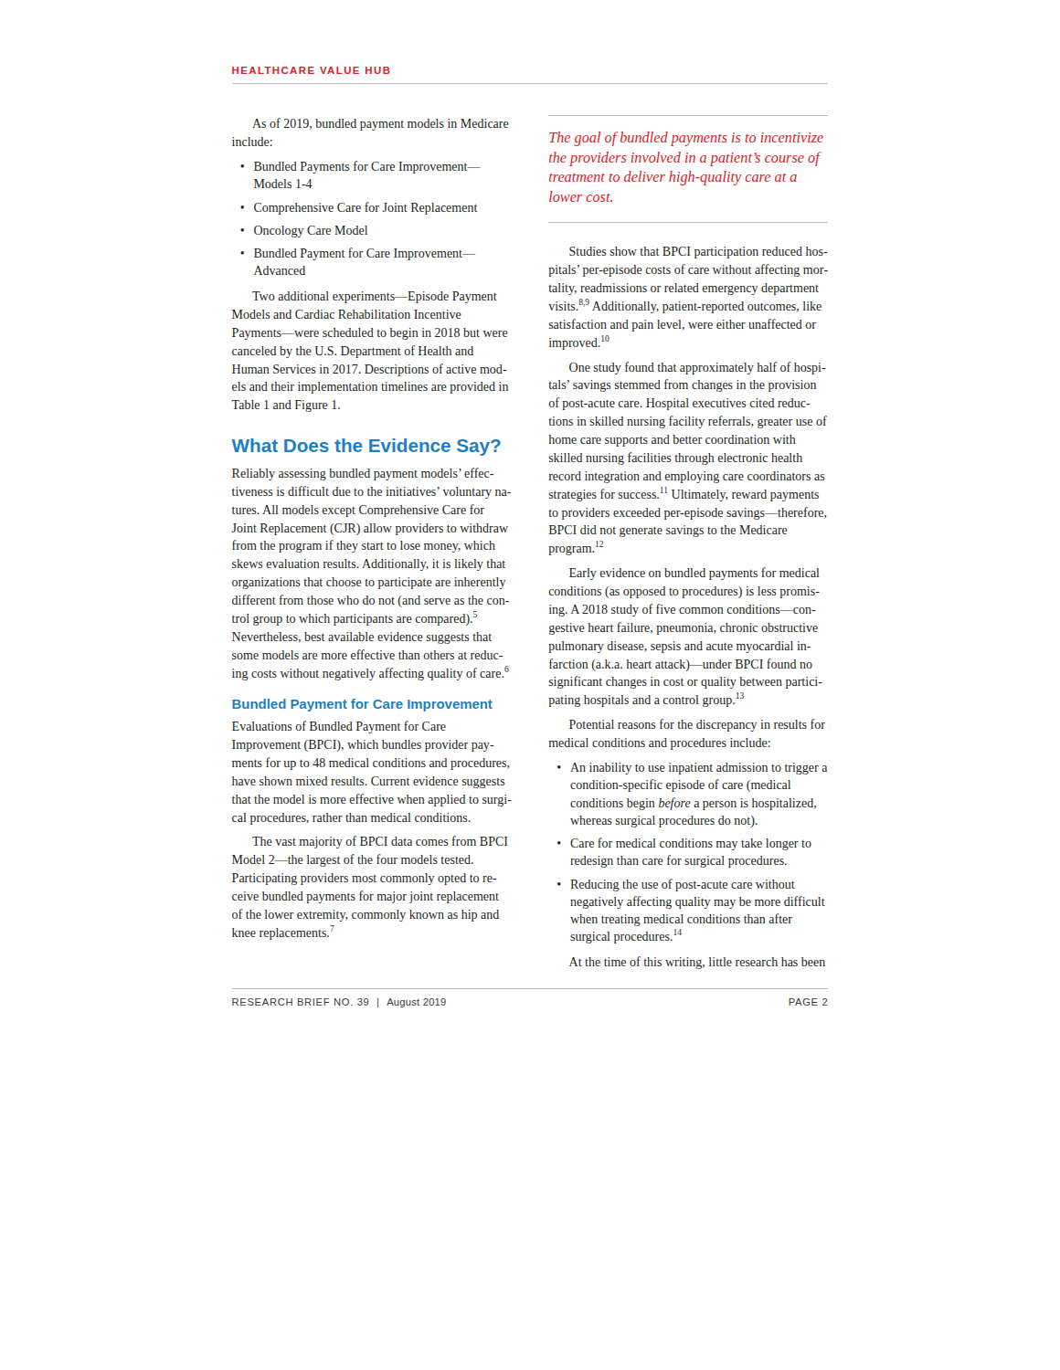Healthcare Value Hub
As of 2019, bundled payment models in Medicare include:
Bundled Payments for Care Improvement—Models 1-4
Comprehensive Care for Joint Replacement
Oncology Care Model
Bundled Payment for Care Improvement—Advanced
Two additional experiments—Episode Payment Models and Cardiac Rehabilitation Incentive Payments—were scheduled to begin in 2018 but were canceled by the U.S. Department of Health and Human Services in 2017. Descriptions of active models and their implementation timelines are provided in Table 1 and Figure 1.
What Does the Evidence Say?
Reliably assessing bundled payment models’ effectiveness is difficult due to the initiatives’ voluntary natures. All models except Comprehensive Care for Joint Replacement (CJR) allow providers to withdraw from the program if they start to lose money, which skews evaluation results. Additionally, it is likely that organizations that choose to participate are inherently different from those who do not (and serve as the control group to which participants are compared).5 Nevertheless, best available evidence suggests that some models are more effective than others at reducing costs without negatively affecting quality of care.6
Bundled Payment for Care Improvement
Evaluations of Bundled Payment for Care Improvement (BPCI), which bundles provider payments for up to 48 medical conditions and procedures, have shown mixed results. Current evidence suggests that the model is more effective when applied to surgical procedures, rather than medical conditions.
The vast majority of BPCI data comes from BPCI Model 2—the largest of the four models tested. Participating providers most commonly opted to receive bundled payments for major joint replacement of the lower extremity, commonly known as hip and knee replacements.7
The goal of bundled payments is to incentivize the providers involved in a patient’s course of treatment to deliver high-quality care at a lower cost.
Studies show that BPCI participation reduced hospitals’ per-episode costs of care without affecting mortality, readmissions or related emergency department visits.8,9 Additionally, patient-reported outcomes, like satisfaction and pain level, were either unaffected or improved.10
One study found that approximately half of hospitals’ savings stemmed from changes in the provision of post-acute care. Hospital executives cited reductions in skilled nursing facility referrals, greater use of home care supports and better coordination with skilled nursing facilities through electronic health record integration and employing care coordinators as strategies for success.11 Ultimately, reward payments to providers exceeded per-episode savings—therefore, BPCI did not generate savings to the Medicare program.12
Early evidence on bundled payments for medical conditions (as opposed to procedures) is less promising. A 2018 study of five common conditions—congestive heart failure, pneumonia, chronic obstructive pulmonary disease, sepsis and acute myocardial infarction (a.k.a. heart attack)—under BPCI found no significant changes in cost or quality between participating hospitals and a control group.13
Potential reasons for the discrepancy in results for medical conditions and procedures include:
An inability to use inpatient admission to trigger a condition-specific episode of care (medical conditions begin before a person is hospitalized, whereas surgical procedures do not).
Care for medical conditions may take longer to redesign than care for surgical procedures.
Reducing the use of post-acute care without negatively affecting quality may be more difficult when treating medical conditions than after surgical procedures.14
At the time of this writing, little research has been
Research Brief No. 39 | August 2019
Page 2